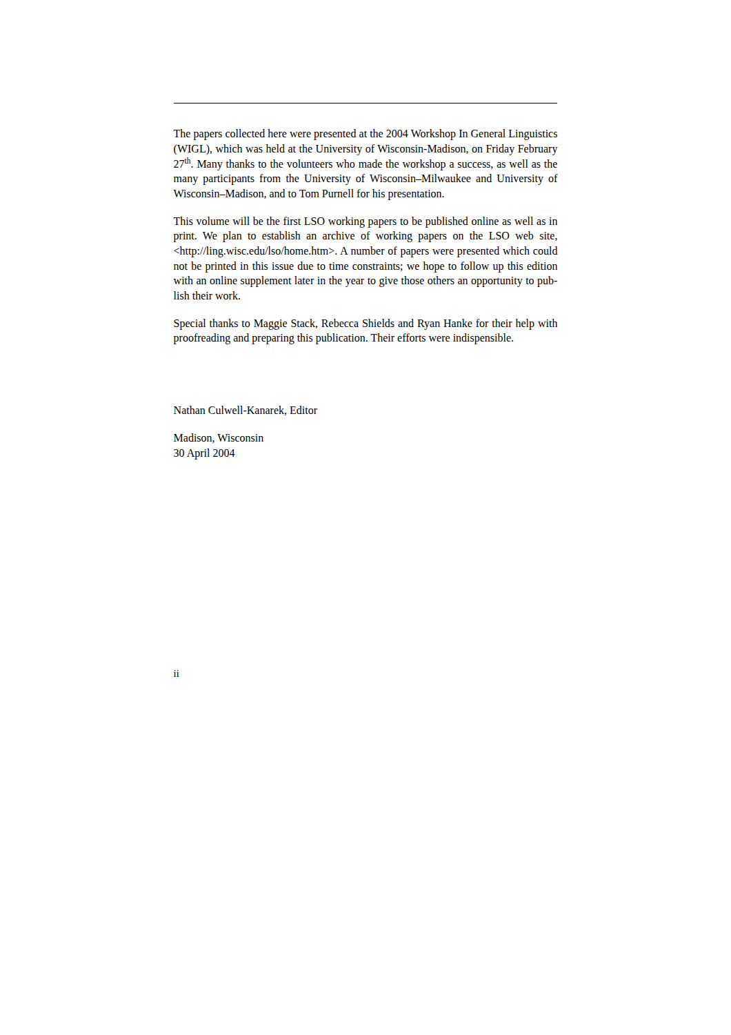The papers collected here were presented at the 2004 Workshop In General Linguistics (WIGL), which was held at the University of Wisconsin-Madison, on Friday February 27th. Many thanks to the volunteers who made the workshop a success, as well as the many participants from the University of Wisconsin–Milwaukee and University of Wisconsin–Madison, and to Tom Purnell for his presentation.
This volume will be the first LSO working papers to be published online as well as in print. We plan to establish an archive of working papers on the LSO web site, <http://ling.wisc.edu/lso/home.htm>. A number of papers were presented which could not be printed in this issue due to time constraints; we hope to follow up this edition with an online supplement later in the year to give those others an opportunity to publish their work.
Special thanks to Maggie Stack, Rebecca Shields and Ryan Hanke for their help with proofreading and preparing this publication. Their efforts were indispensible.
Nathan Culwell-Kanarek, Editor
Madison, Wisconsin
30 April 2004
ii